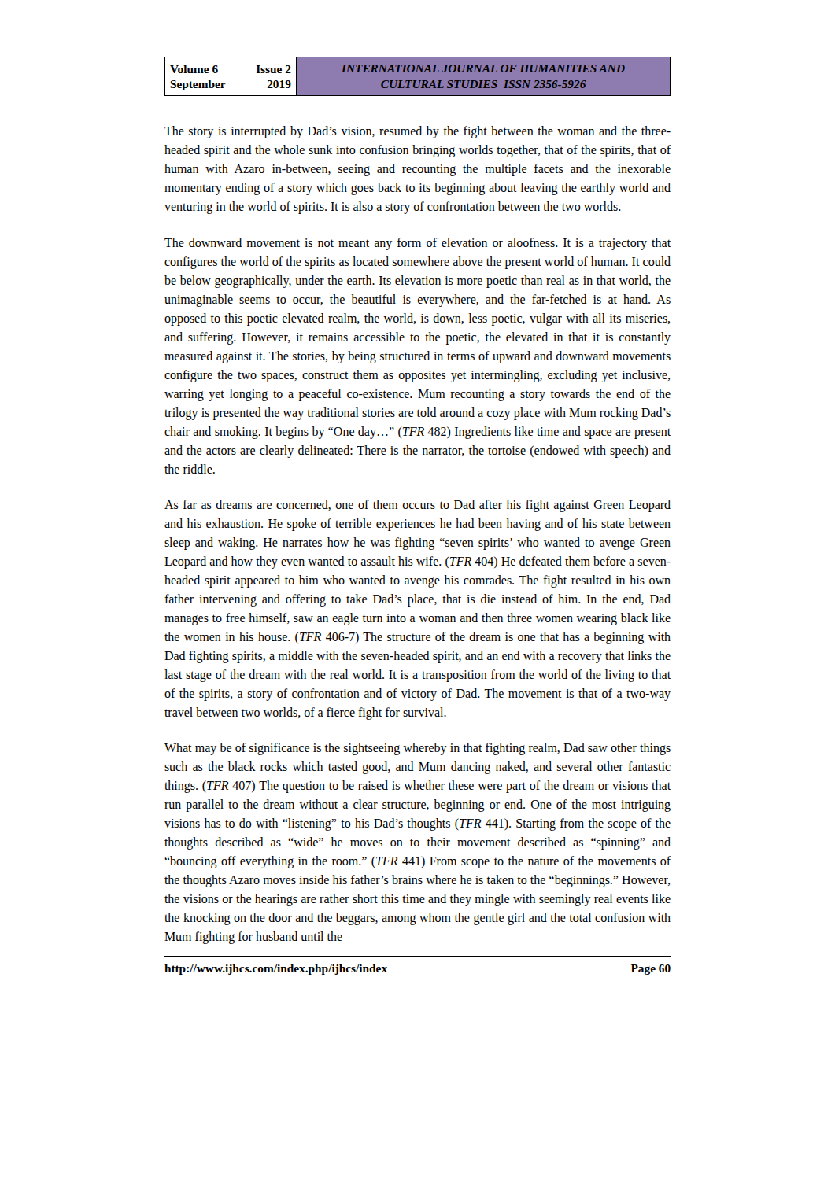| Volume 6 Issue 2 September 2019 | INTERNATIONAL JOURNAL OF HUMANITIES AND CULTURAL STUDIES ISSN 2356-5926 |
The story is interrupted by Dad’s vision, resumed by the fight between the woman and the three-headed spirit and the whole sunk into confusion bringing worlds together, that of the spirits, that of human with Azaro in-between, seeing and recounting the multiple facets and the inexorable momentary ending of a story which goes back to its beginning about leaving the earthly world and venturing in the world of spirits. It is also a story of confrontation between the two worlds.
The downward movement is not meant any form of elevation or aloofness. It is a trajectory that configures the world of the spirits as located somewhere above the present world of human. It could be below geographically, under the earth. Its elevation is more poetic than real as in that world, the unimaginable seems to occur, the beautiful is everywhere, and the far-fetched is at hand. As opposed to this poetic elevated realm, the world, is down, less poetic, vulgar with all its miseries, and suffering. However, it remains accessible to the poetic, the elevated in that it is constantly measured against it. The stories, by being structured in terms of upward and downward movements configure the two spaces, construct them as opposites yet intermingling, excluding yet inclusive, warring yet longing to a peaceful co-existence. Mum recounting a story towards the end of the trilogy is presented the way traditional stories are told around a cozy place with Mum rocking Dad’s chair and smoking. It begins by “One day…” (TFR 482) Ingredients like time and space are present and the actors are clearly delineated: There is the narrator, the tortoise (endowed with speech) and the riddle.
As far as dreams are concerned, one of them occurs to Dad after his fight against Green Leopard and his exhaustion. He spoke of terrible experiences he had been having and of his state between sleep and waking. He narrates how he was fighting “seven spirits’ who wanted to avenge Green Leopard and how they even wanted to assault his wife. (TFR 404) He defeated them before a seven-headed spirit appeared to him who wanted to avenge his comrades. The fight resulted in his own father intervening and offering to take Dad’s place, that is die instead of him. In the end, Dad manages to free himself, saw an eagle turn into a woman and then three women wearing black like the women in his house. (TFR 406-7) The structure of the dream is one that has a beginning with Dad fighting spirits, a middle with the seven-headed spirit, and an end with a recovery that links the last stage of the dream with the real world. It is a transposition from the world of the living to that of the spirits, a story of confrontation and of victory of Dad. The movement is that of a two-way travel between two worlds, of a fierce fight for survival.
What may be of significance is the sightseeing whereby in that fighting realm, Dad saw other things such as the black rocks which tasted good, and Mum dancing naked, and several other fantastic things. (TFR 407) The question to be raised is whether these were part of the dream or visions that run parallel to the dream without a clear structure, beginning or end. One of the most intriguing visions has to do with “listening” to his Dad’s thoughts (TFR 441). Starting from the scope of the thoughts described as “wide” he moves on to their movement described as “spinning” and “bouncing off everything in the room.” (TFR 441) From scope to the nature of the movements of the thoughts Azaro moves inside his father’s brains where he is taken to the “beginnings.” However, the visions or the hearings are rather short this time and they mingle with seemingly real events like the knocking on the door and the beggars, among whom the gentle girl and the total confusion with Mum fighting for husband until the
http://www.ijhcs.com/index.php/ijhcs/index Page 60